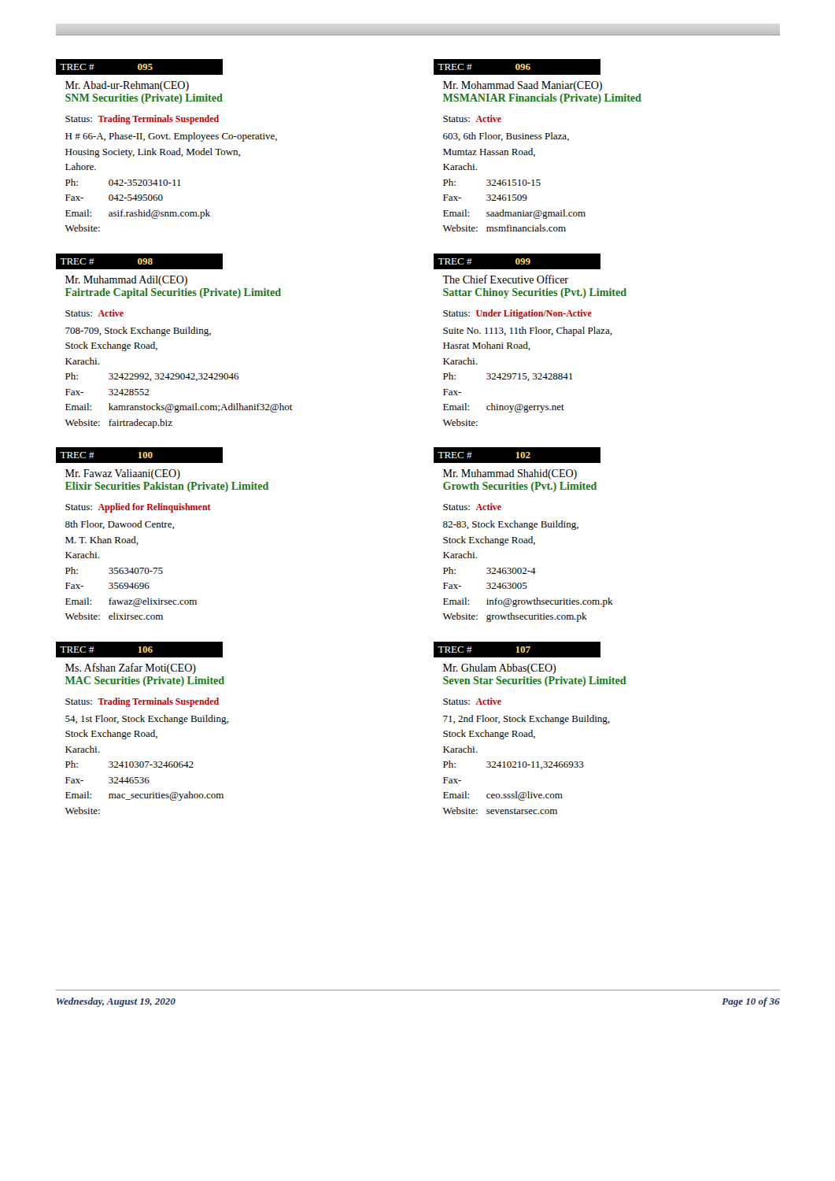TREC #095
Mr. Abad-ur-Rehman(CEO)
SNM Securities (Private) Limited
Status: Trading Terminals Suspended
H # 66-A, Phase-II, Govt. Employees Co-operative,
Housing Society, Link Road, Model Town,
Lahore.
Ph: 042-35203410-11
Fax- 042-5495060
Email: asif.rashid@snm.com.pk
Website:
TREC #098
Mr. Muhammad Adil(CEO)
Fairtrade Capital Securities (Private) Limited
Status: Active
708-709, Stock Exchange Building,
Stock Exchange Road,
Karachi.
Ph: 32422992, 32429042,32429046
Fax- 32428552
Email: kamranstocks@gmail.com;Adilhanif32@hot
Website: fairtradecap.biz
TREC #100
Mr. Fawaz Valiaani(CEO)
Elixir Securities Pakistan (Private) Limited
Status: Applied for Relinquishment
8th Floor, Dawood Centre,
M. T. Khan Road,
Karachi.
Ph: 35634070-75
Fax- 35694696
Email: fawaz@elixirsec.com
Website: elixirsec.com
TREC #106
Ms. Afshan Zafar Moti(CEO)
MAC Securities (Private) Limited
Status: Trading Terminals Suspended
54, 1st Floor, Stock Exchange Building,
Stock Exchange Road,
Karachi.
Ph: 32410307-32460642
Fax- 32446536
Email: mac_securities@yahoo.com
Website:
TREC #096
Mr. Mohammad Saad Maniar(CEO)
MSMANIAR Financials (Private) Limited
Status: Active
603, 6th Floor, Business Plaza,
Mumtaz Hassan Road,
Karachi.
Ph: 32461510-15
Fax- 32461509
Email: saadmaniar@gmail.com
Website: msmfinancials.com
TREC #099
The Chief Executive Officer
Sattar Chinoy Securities (Pvt.) Limited
Status: Under Litigation/Non-Active
Suite No. 1113, 11th Floor, Chapal Plaza,
Hasrat Mohani Road,
Karachi.
Ph: 32429715, 32428841
Fax-
Email: chinoy@gerrys.net
Website:
TREC #102
Mr. Muhammad Shahid(CEO)
Growth Securities (Pvt.) Limited
Status: Active
82-83, Stock Exchange Building,
Stock Exchange Road,
Karachi.
Ph: 32463002-4
Fax- 32463005
Email: info@growthsecurities.com.pk
Website: growthsecurities.com.pk
TREC #107
Mr. Ghulam Abbas(CEO)
Seven Star Securities (Private) Limited
Status: Active
71, 2nd Floor, Stock Exchange Building,
Stock Exchange Road,
Karachi.
Ph: 32410210-11,32466933
Fax-
Email: ceo.sssl@live.com
Website: sevenstarsec.com
Wednesday, August 19, 2020 Page 10 of 36